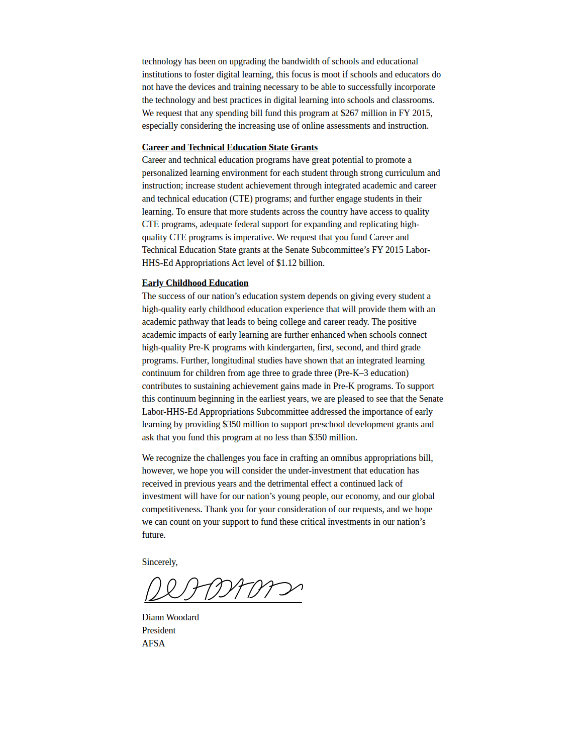technology has been on upgrading the bandwidth of schools and educational institutions to foster digital learning, this focus is moot if schools and educators do not have the devices and training necessary to be able to successfully incorporate the technology and best practices in digital learning into schools and classrooms. We request that any spending bill fund this program at $267 million in FY 2015, especially considering the increasing use of online assessments and instruction.
Career and Technical Education State Grants
Career and technical education programs have great potential to promote a personalized learning environment for each student through strong curriculum and instruction; increase student achievement through integrated academic and career and technical education (CTE) programs; and further engage students in their learning. To ensure that more students across the country have access to quality CTE programs, adequate federal support for expanding and replicating high-quality CTE programs is imperative. We request that you fund Career and Technical Education State grants at the Senate Subcommittee’s FY 2015 Labor-HHS-Ed Appropriations Act level of $1.12 billion.
Early Childhood Education
The success of our nation’s education system depends on giving every student a high-quality early childhood education experience that will provide them with an academic pathway that leads to being college and career ready. The positive academic impacts of early learning are further enhanced when schools connect high-quality Pre-K programs with kindergarten, first, second, and third grade programs. Further, longitudinal studies have shown that an integrated learning continuum for children from age three to grade three (Pre-K–3 education) contributes to sustaining achievement gains made in Pre-K programs. To support this continuum beginning in the earliest years, we are pleased to see that the Senate Labor-HHS-Ed Appropriations Subcommittee addressed the importance of early learning by providing $350 million to support preschool development grants and ask that you fund this program at no less than $350 million.
We recognize the challenges you face in crafting an omnibus appropriations bill, however, we hope you will consider the under-investment that education has received in previous years and the detrimental effect a continued lack of investment will have for our nation’s young people, our economy, and our global competitiveness. Thank you for your consideration of our requests, and we hope we can count on your support to fund these critical investments in our nation’s future.
Sincerely,
Diann Woodard
President
AFSA